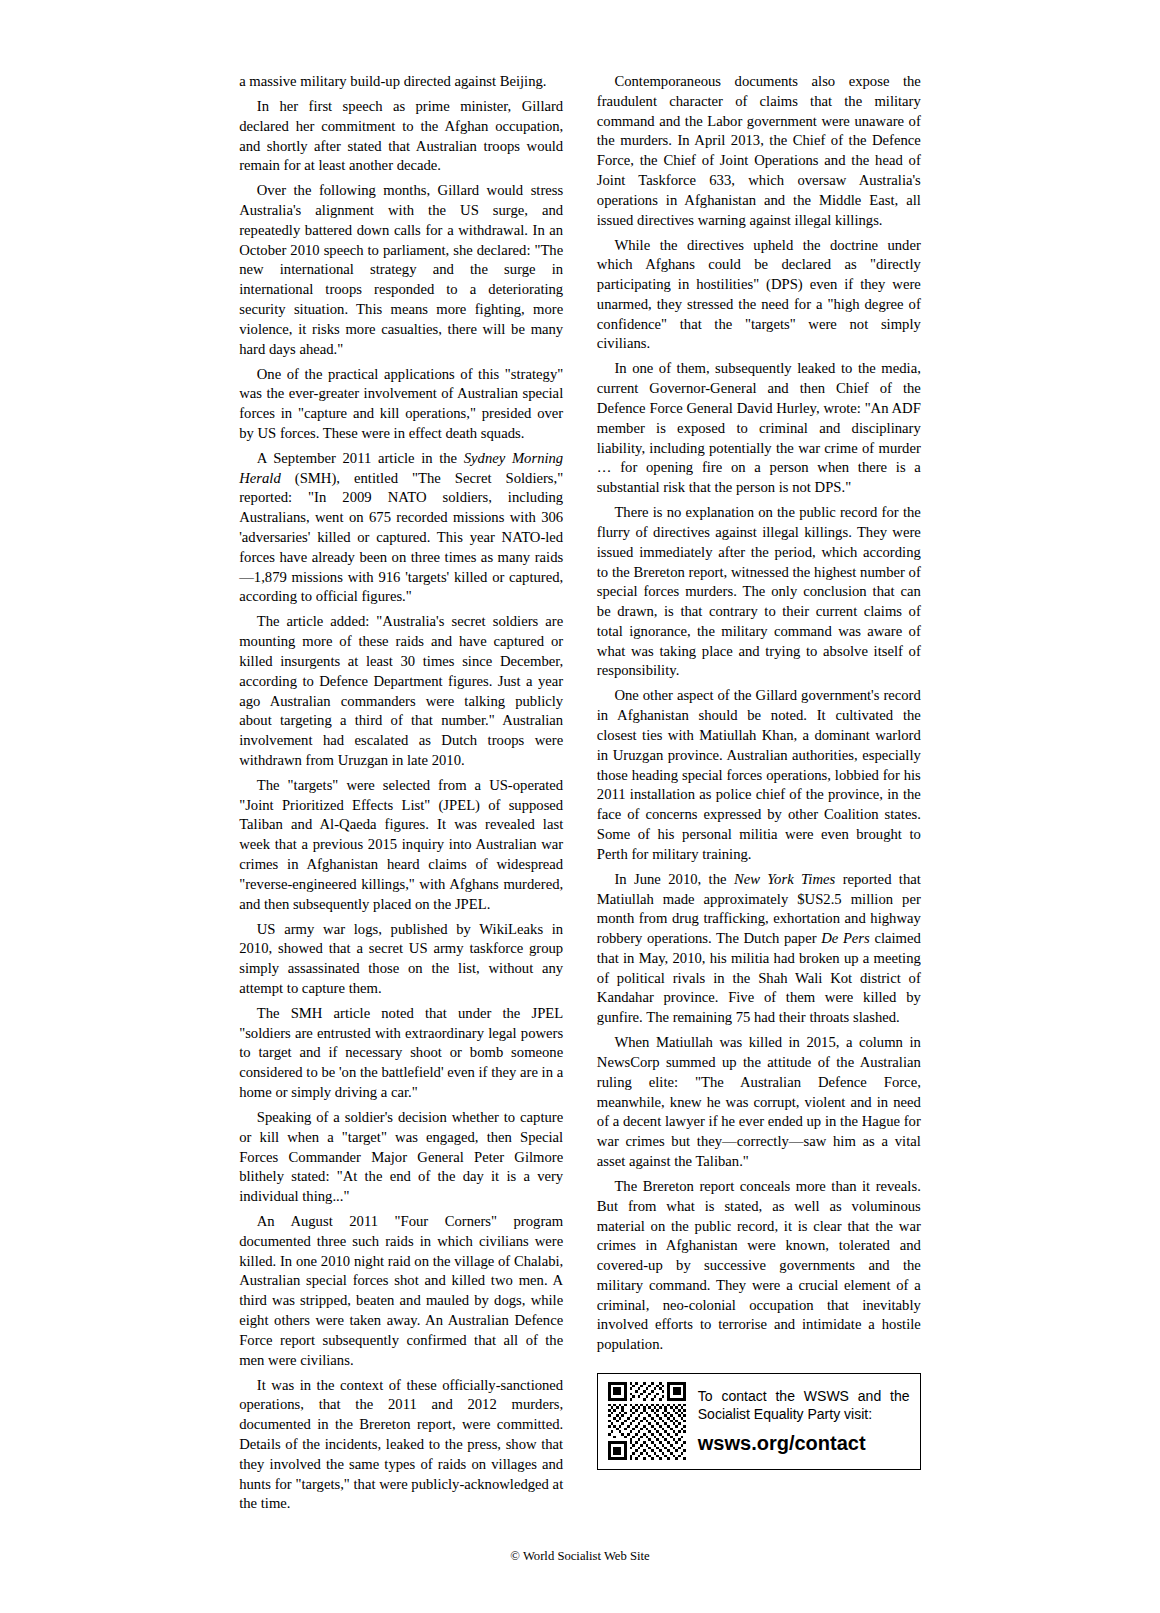a massive military build-up directed against Beijing.
In her first speech as prime minister, Gillard declared her commitment to the Afghan occupation, and shortly after stated that Australian troops would remain for at least another decade.
Over the following months, Gillard would stress Australia's alignment with the US surge, and repeatedly battered down calls for a withdrawal. In an October 2010 speech to parliament, she declared: "The new international strategy and the surge in international troops responded to a deteriorating security situation. This means more fighting, more violence, it risks more casualties, there will be many hard days ahead."
One of the practical applications of this "strategy" was the ever-greater involvement of Australian special forces in "capture and kill operations," presided over by US forces. These were in effect death squads.
A September 2011 article in the Sydney Morning Herald (SMH), entitled "The Secret Soldiers," reported: "In 2009 NATO soldiers, including Australians, went on 675 recorded missions with 306 'adversaries' killed or captured. This year NATO-led forces have already been on three times as many raids—1,879 missions with 916 'targets' killed or captured, according to official figures."
The article added: "Australia's secret soldiers are mounting more of these raids and have captured or killed insurgents at least 30 times since December, according to Defence Department figures. Just a year ago Australian commanders were talking publicly about targeting a third of that number." Australian involvement had escalated as Dutch troops were withdrawn from Uruzgan in late 2010.
The "targets" were selected from a US-operated "Joint Prioritized Effects List" (JPEL) of supposed Taliban and Al-Qaeda figures. It was revealed last week that a previous 2015 inquiry into Australian war crimes in Afghanistan heard claims of widespread "reverse-engineered killings," with Afghans murdered, and then subsequently placed on the JPEL.
US army war logs, published by WikiLeaks in 2010, showed that a secret US army taskforce group simply assassinated those on the list, without any attempt to capture them.
The SMH article noted that under the JPEL "soldiers are entrusted with extraordinary legal powers to target and if necessary shoot or bomb someone considered to be 'on the battlefield' even if they are in a home or simply driving a car."
Speaking of a soldier's decision whether to capture or kill when a "target" was engaged, then Special Forces Commander Major General Peter Gilmore blithely stated: "At the end of the day it is a very individual thing..."
An August 2011 "Four Corners" program documented three such raids in which civilians were killed. In one 2010 night raid on the village of Chalabi, Australian special forces shot and killed two men. A third was stripped, beaten and mauled by dogs, while eight others were taken away. An Australian Defence Force report subsequently confirmed that all of the men were civilians.
It was in the context of these officially-sanctioned operations, that the 2011 and 2012 murders, documented in the Brereton report, were committed. Details of the incidents, leaked to the press, show that they involved the same types of raids on villages and hunts for "targets," that were publicly-acknowledged at the time.
Contemporaneous documents also expose the fraudulent character of claims that the military command and the Labor government were unaware of the murders. In April 2013, the Chief of the Defence Force, the Chief of Joint Operations and the head of Joint Taskforce 633, which oversaw Australia's operations in Afghanistan and the Middle East, all issued directives warning against illegal killings.
While the directives upheld the doctrine under which Afghans could be declared as "directly participating in hostilities" (DPS) even if they were unarmed, they stressed the need for a "high degree of confidence" that the "targets" were not simply civilians.
In one of them, subsequently leaked to the media, current Governor-General and then Chief of the Defence Force General David Hurley, wrote: "An ADF member is exposed to criminal and disciplinary liability, including potentially the war crime of murder … for opening fire on a person when there is a substantial risk that the person is not DPS."
There is no explanation on the public record for the flurry of directives against illegal killings. They were issued immediately after the period, which according to the Brereton report, witnessed the highest number of special forces murders. The only conclusion that can be drawn, is that contrary to their current claims of total ignorance, the military command was aware of what was taking place and trying to absolve itself of responsibility.
One other aspect of the Gillard government's record in Afghanistan should be noted. It cultivated the closest ties with Matiullah Khan, a dominant warlord in Uruzgan province. Australian authorities, especially those heading special forces operations, lobbied for his 2011 installation as police chief of the province, in the face of concerns expressed by other Coalition states. Some of his personal militia were even brought to Perth for military training.
In June 2010, the New York Times reported that Matiullah made approximately $US2.5 million per month from drug trafficking, exhortation and highway robbery operations. The Dutch paper De Pers claimed that in May, 2010, his militia had broken up a meeting of political rivals in the Shah Wali Kot district of Kandahar province. Five of them were killed by gunfire. The remaining 75 had their throats slashed.
When Matiullah was killed in 2015, a column in NewsCorp summed up the attitude of the Australian ruling elite: "The Australian Defence Force, meanwhile, knew he was corrupt, violent and in need of a decent lawyer if he ever ended up in the Hague for war crimes but they—correctly—saw him as a vital asset against the Taliban."
The Brereton report conceals more than it reveals. But from what is stated, as well as voluminous material on the public record, it is clear that the war crimes in Afghanistan were known, tolerated and covered-up by successive governments and the military command. They were a crucial element of a criminal, neo-colonial occupation that inevitably involved efforts to terrorise and intimidate a hostile population.
To contact the WSWS and the Socialist Equality Party visit: wsws.org/contact
© World Socialist Web Site